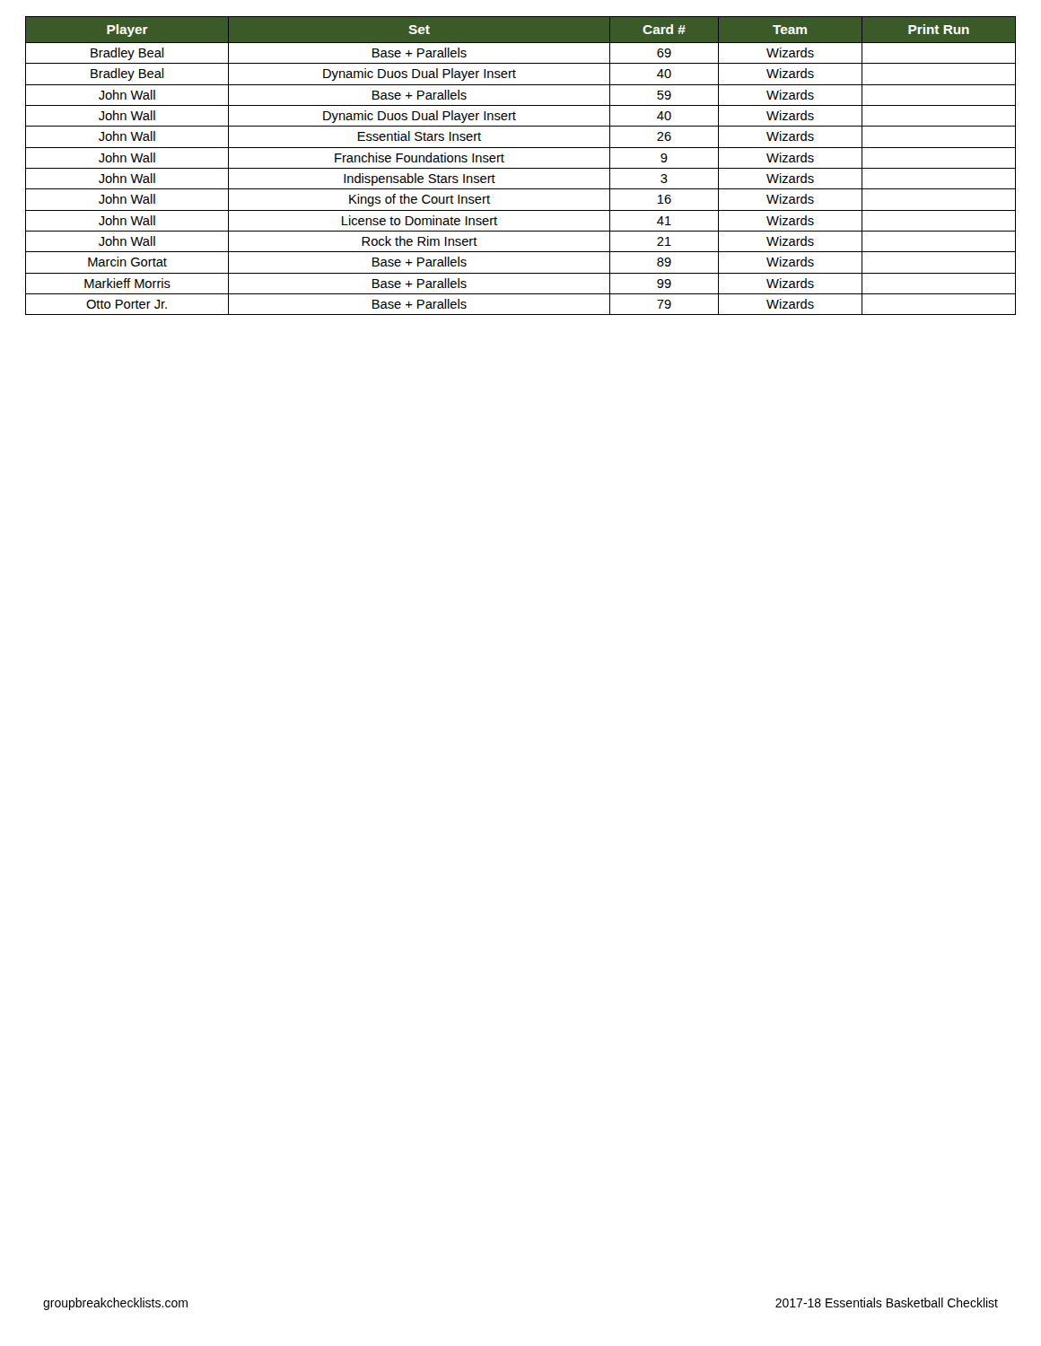| Player | Set | Card # | Team | Print Run |
| --- | --- | --- | --- | --- |
| Bradley Beal | Base + Parallels | 69 | Wizards | |
| Bradley Beal | Dynamic Duos Dual Player Insert | 40 | Wizards | |
| John Wall | Base + Parallels | 59 | Wizards | |
| John Wall | Dynamic Duos Dual Player Insert | 40 | Wizards | |
| John Wall | Essential Stars Insert | 26 | Wizards | |
| John Wall | Franchise Foundations Insert | 9 | Wizards | |
| John Wall | Indispensable Stars Insert | 3 | Wizards | |
| John Wall | Kings of the Court Insert | 16 | Wizards | |
| John Wall | License to Dominate Insert | 41 | Wizards | |
| John Wall | Rock the Rim Insert | 21 | Wizards | |
| Marcin Gortat | Base + Parallels | 89 | Wizards | |
| Markieff Morris | Base + Parallels | 99 | Wizards | |
| Otto Porter Jr. | Base + Parallels | 79 | Wizards | |
groupbreakchecklists.com
2017-18 Essentials Basketball Checklist